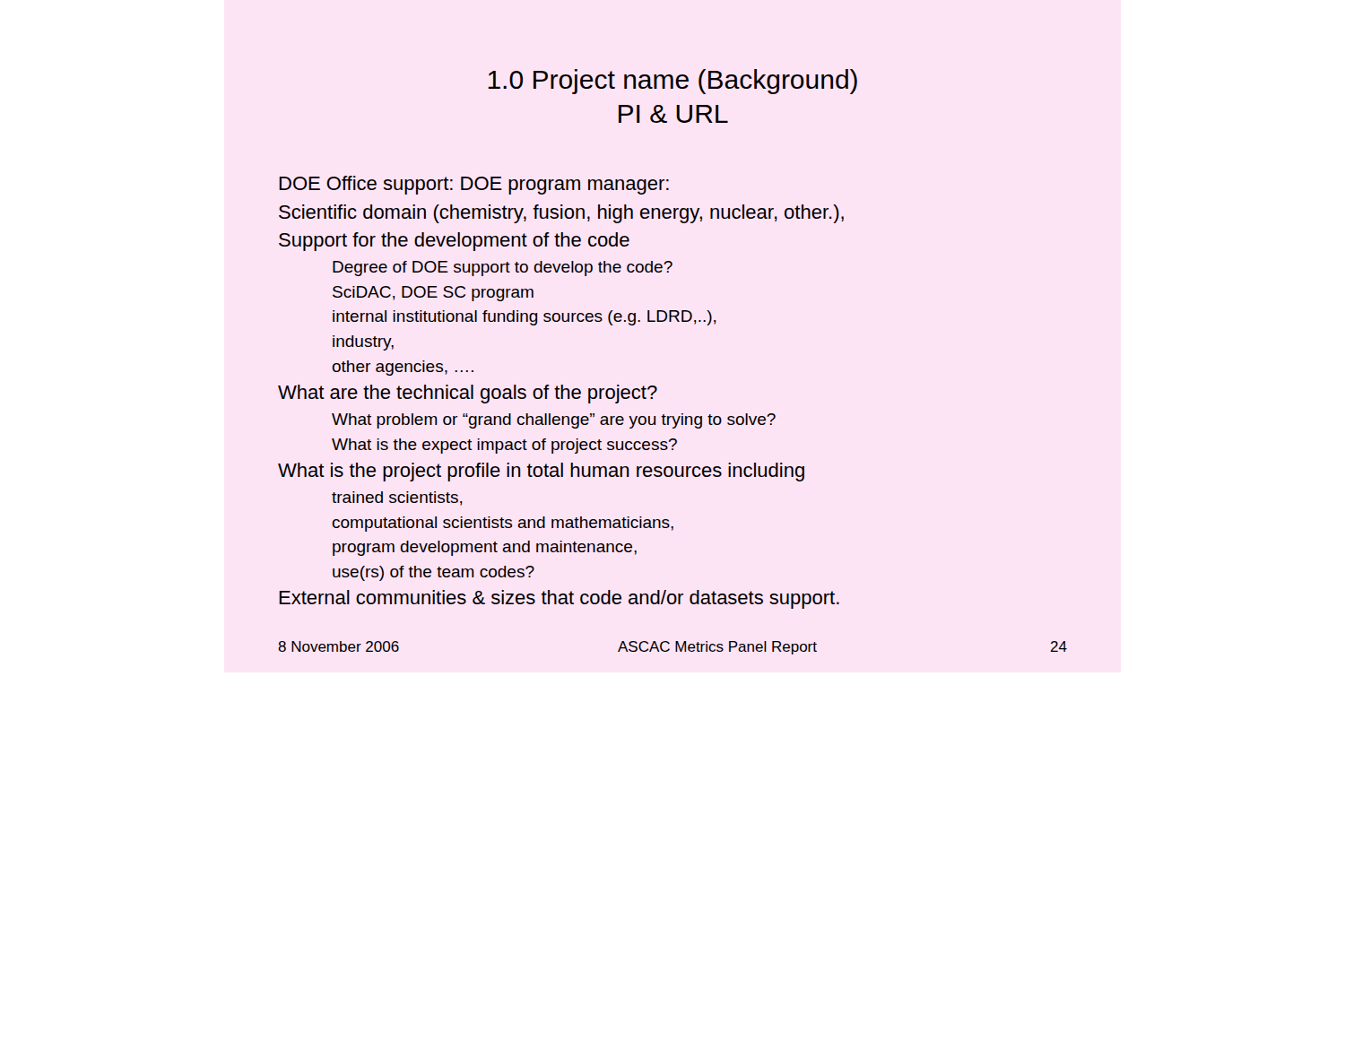1.0 Project name (Background)
PI & URL
DOE Office support: DOE program manager:
Scientific domain (chemistry, fusion, high energy, nuclear, other.),
Support for the development of the code
Degree of DOE support to develop the code?
SciDAC, DOE SC program
internal institutional funding sources (e.g. LDRD,..),
industry,
other agencies, ….
What are the technical goals of the project?
What problem or “grand challenge” are you trying to solve?
What is the expect impact of project success?
What is the project profile in total human resources including
trained scientists,
computational scientists and mathematicians,
program development and maintenance,
use(rs) of the team codes?
External communities & sizes that code and/or datasets support.
8 November 2006 ASCAC Metrics Panel Report 24